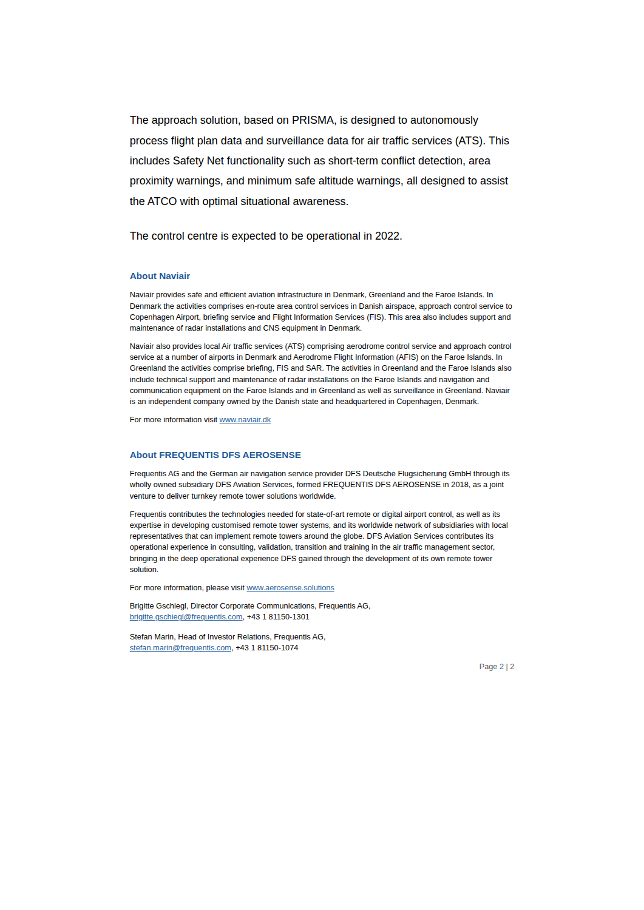The approach solution, based on PRISMA, is designed to autonomously process flight plan data and surveillance data for air traffic services (ATS). This includes Safety Net functionality such as short-term conflict detection, area proximity warnings, and minimum safe altitude warnings, all designed to assist the ATCO with optimal situational awareness.
The control centre is expected to be operational in 2022.
About Naviair
Naviair provides safe and efficient aviation infrastructure in Denmark, Greenland and the Faroe Islands. In Denmark the activities comprises en-route area control services in Danish airspace, approach control service to Copenhagen Airport, briefing service and Flight Information Services (FIS). This area also includes support and maintenance of radar installations and CNS equipment in Denmark.
Naviair also provides local Air traffic services (ATS) comprising aerodrome control service and approach control service at a number of airports in Denmark and Aerodrome Flight Information (AFIS) on the Faroe Islands. In Greenland the activities comprise briefing, FIS and SAR. The activities in Greenland and the Faroe Islands also include technical support and maintenance of radar installations on the Faroe Islands and navigation and communication equipment on the Faroe Islands and in Greenland as well as surveillance in Greenland. Naviair is an independent company owned by the Danish state and headquartered in Copenhagen, Denmark.
For more information visit www.naviair.dk
About FREQUENTIS DFS AEROSENSE
Frequentis AG and the German air navigation service provider DFS Deutsche Flugsicherung GmbH through its wholly owned subsidiary DFS Aviation Services, formed FREQUENTIS DFS AEROSENSE in 2018, as a joint venture to deliver turnkey remote tower solutions worldwide.
Frequentis contributes the technologies needed for state-of-art remote or digital airport control, as well as its expertise in developing customised remote tower systems, and its worldwide network of subsidiaries with local representatives that can implement remote towers around the globe. DFS Aviation Services contributes its operational experience in consulting, validation, transition and training in the air traffic management sector, bringing in the deep operational experience DFS gained through the development of its own remote tower solution.
For more information, please visit www.aerosense.solutions
Brigitte Gschiegl, Director Corporate Communications, Frequentis AG,
brigitte.gschiegl@frequentis.com, +43 1 81150-1301
Stefan Marin, Head of Investor Relations, Frequentis AG,
stefan.marin@frequentis.com, +43 1 81150-1074
Page 2 | 2